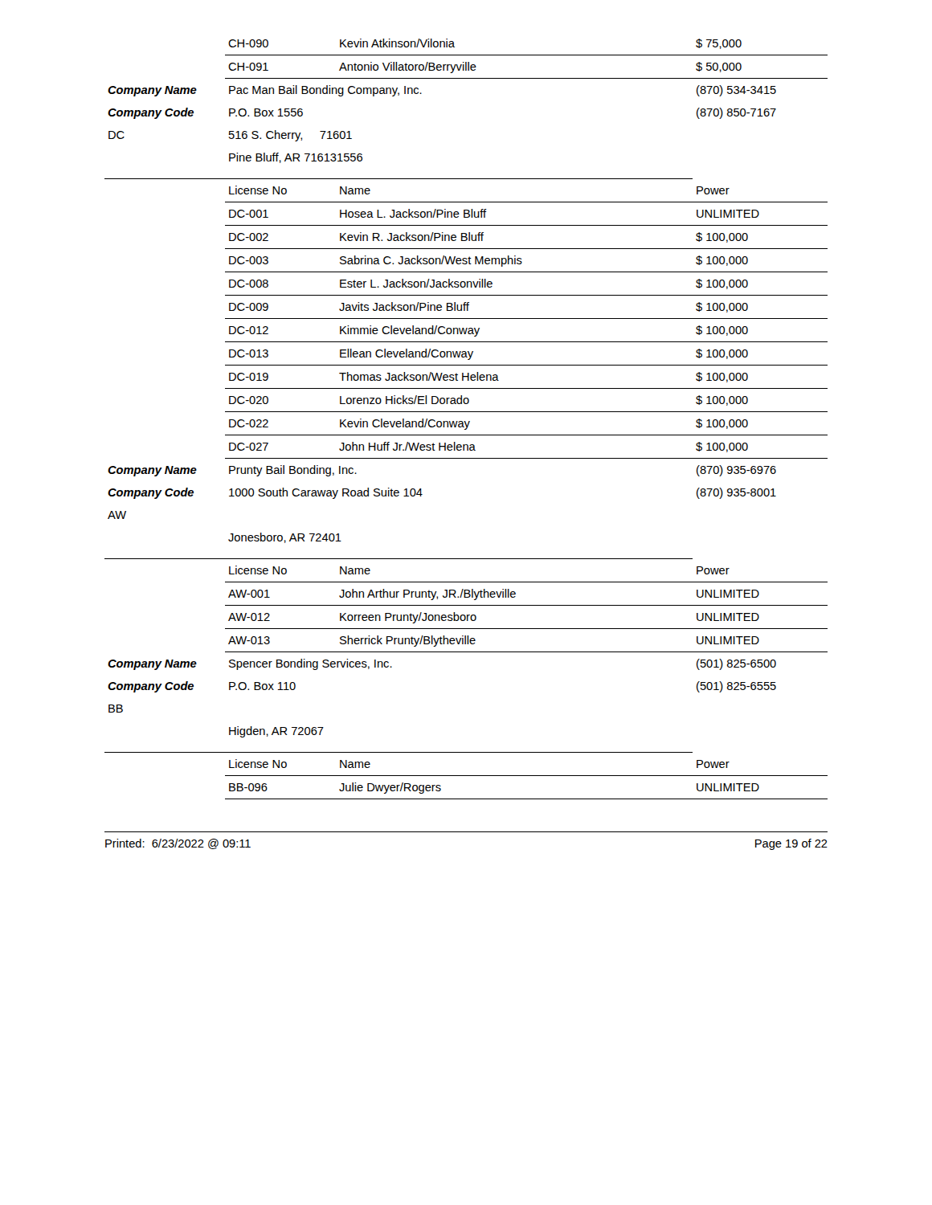| | CH-090 | Kevin Atkinson/Vilonia | $ 75,000 |
| | CH-091 | Antonio Villatoro/Berryville | $ 50,000 |
| Company Name | Pac Man Bail Bonding Company, Inc. | (870) 534-3415 |
| Company Code | P.O. Box 1556 | (870) 850-7167 |
| DC | 516 S. Cherry, 71601 | |
| | Pine Bluff, AR 716131556 | |
| | License No | Name | Power |
| | DC-001 | Hosea L. Jackson/Pine Bluff | UNLIMITED |
| | DC-002 | Kevin R. Jackson/Pine Bluff | $ 100,000 |
| | DC-003 | Sabrina C. Jackson/West Memphis | $ 100,000 |
| | DC-008 | Ester L. Jackson/Jacksonville | $ 100,000 |
| | DC-009 | Javits Jackson/Pine Bluff | $ 100,000 |
| | DC-012 | Kimmie Cleveland/Conway | $ 100,000 |
| | DC-013 | Ellean Cleveland/Conway | $ 100,000 |
| | DC-019 | Thomas Jackson/West Helena | $ 100,000 |
| | DC-020 | Lorenzo Hicks/El Dorado | $ 100,000 |
| | DC-022 | Kevin Cleveland/Conway | $ 100,000 |
| | DC-027 | John Huff Jr./West Helena | $ 100,000 |
| Company Name | Prunty Bail Bonding, Inc. | (870) 935-6976 |
| Company Code | 1000 South Caraway Road Suite 104 | (870) 935-8001 |
| AW | | |
| | Jonesboro, AR 72401 | |
| | License No | Name | Power |
| | AW-001 | John Arthur Prunty, JR./Blytheville | UNLIMITED |
| | AW-012 | Korreen Prunty/Jonesboro | UNLIMITED |
| | AW-013 | Sherrick Prunty/Blytheville | UNLIMITED |
| Company Name | Spencer Bonding Services, Inc. | (501) 825-6500 |
| Company Code | P.O. Box 110 | (501) 825-6555 |
| BB | | |
| | Higden, AR 72067 | |
| | License No | Name | Power |
| | BB-096 | Julie Dwyer/Rogers | UNLIMITED |
Printed: 6/23/2022 @ 09:11
Page 19 of 22